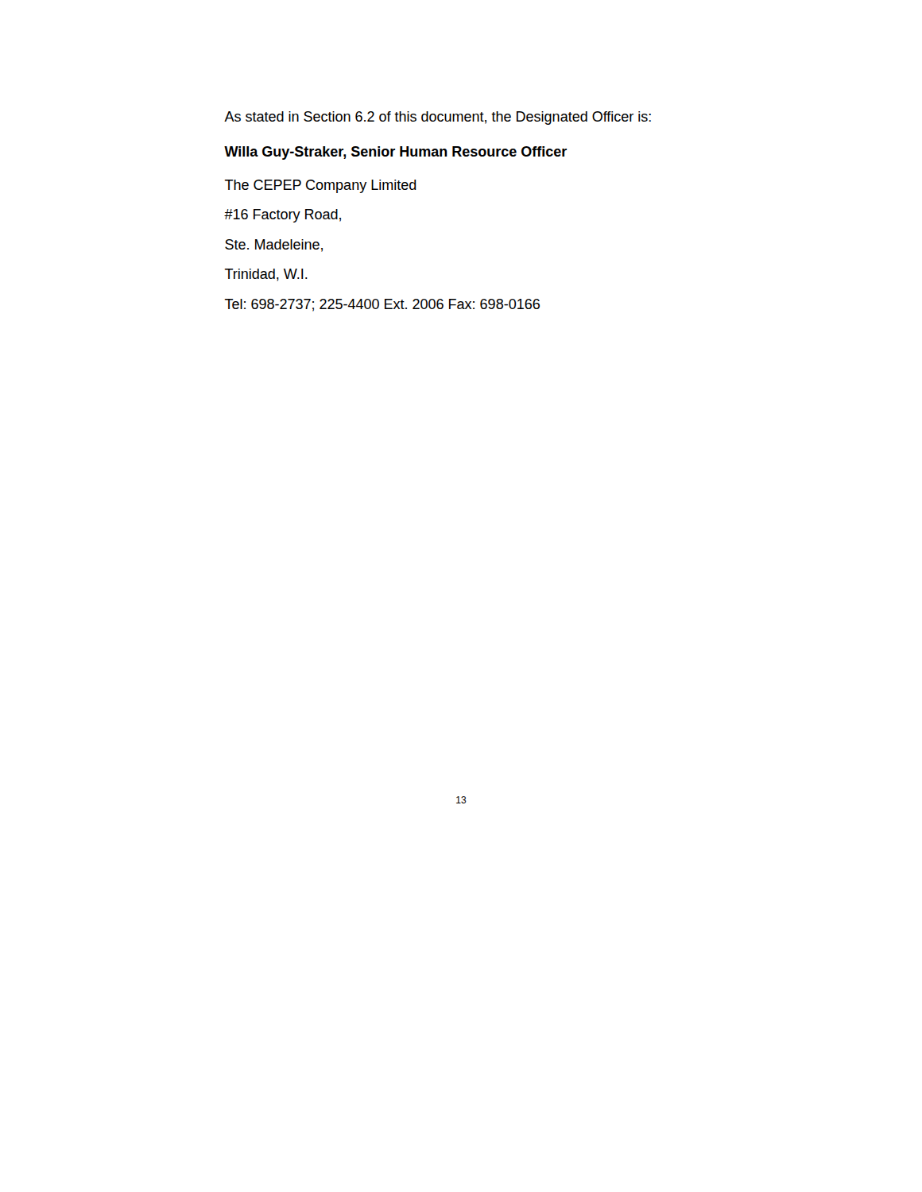As stated in Section 6.2 of this document, the Designated Officer is:
Willa Guy-Straker, Senior Human Resource Officer
The CEPEP Company Limited
#16 Factory Road,
Ste. Madeleine,
Trinidad, W.I.
Tel: 698-2737; 225-4400 Ext. 2006 Fax: 698-0166
13